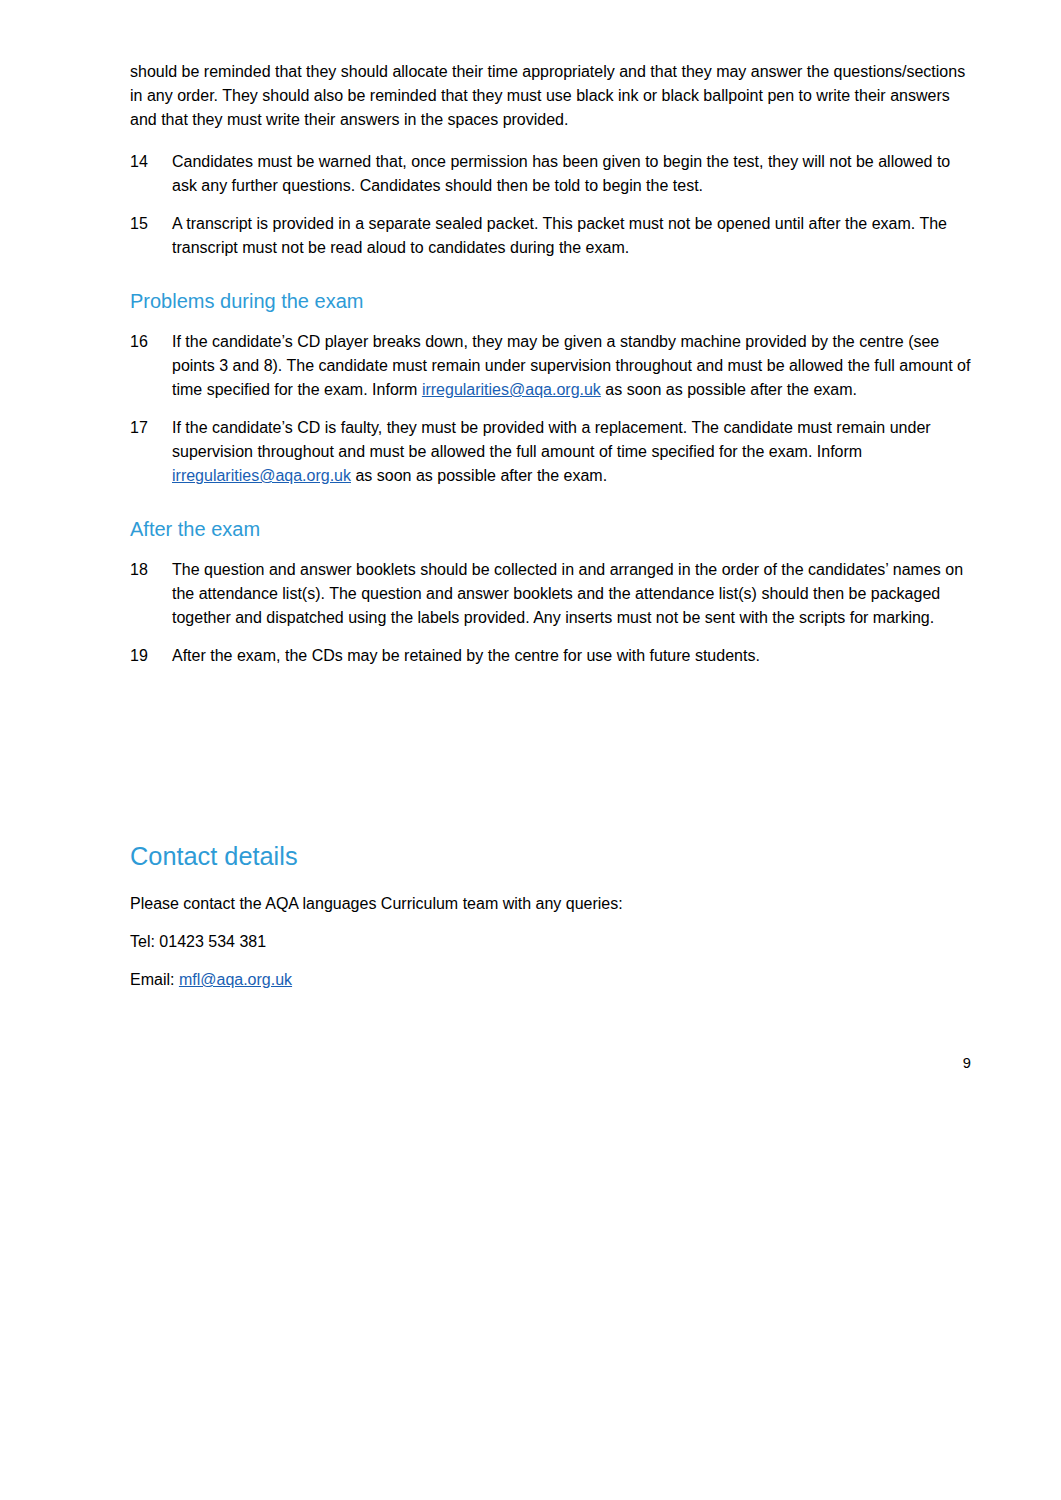should be reminded that they should allocate their time appropriately and that they may answer the questions/sections in any order. They should also be reminded that they must use black ink or black ballpoint pen to write their answers and that they must write their answers in the spaces provided.
14 Candidates must be warned that, once permission has been given to begin the test, they will not be allowed to ask any further questions. Candidates should then be told to begin the test.
15 A transcript is provided in a separate sealed packet. This packet must not be opened until after the exam. The transcript must not be read aloud to candidates during the exam.
Problems during the exam
16 If the candidate’s CD player breaks down, they may be given a standby machine provided by the centre (see points 3 and 8). The candidate must remain under supervision throughout and must be allowed the full amount of time specified for the exam. Inform irregularities@aqa.org.uk as soon as possible after the exam.
17 If the candidate’s CD is faulty, they must be provided with a replacement. The candidate must remain under supervision throughout and must be allowed the full amount of time specified for the exam. Inform irregularities@aqa.org.uk as soon as possible after the exam.
After the exam
18 The question and answer booklets should be collected in and arranged in the order of the candidates’ names on the attendance list(s). The question and answer booklets and the attendance list(s) should then be packaged together and dispatched using the labels provided. Any inserts must not be sent with the scripts for marking.
19 After the exam, the CDs may be retained by the centre for use with future students.
Contact details
Please contact the AQA languages Curriculum team with any queries:
Tel: 01423 534 381
Email: mfl@aqa.org.uk
9